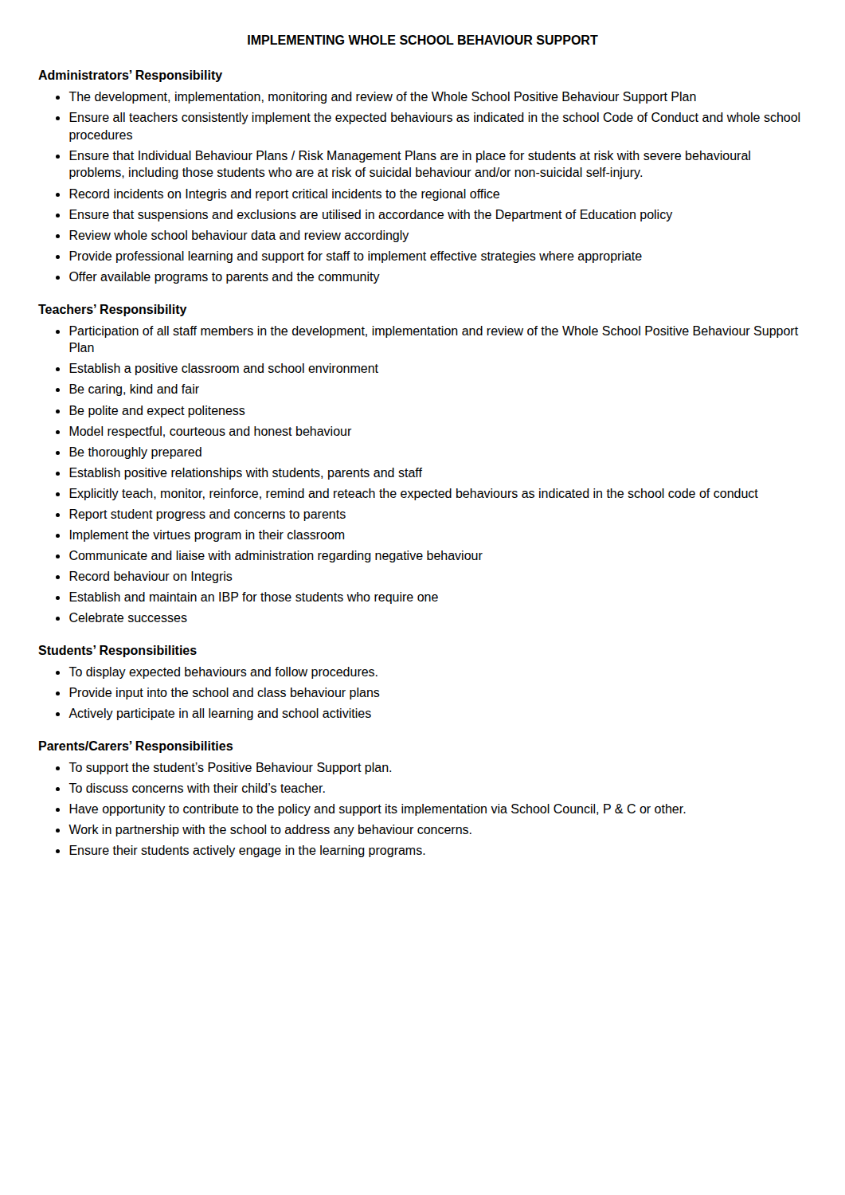Implementing Whole School Behaviour Support
Administrators’ Responsibility
The development, implementation, monitoring and review of the Whole School Positive Behaviour Support Plan
Ensure all teachers consistently implement the expected behaviours as indicated in the school Code of Conduct and whole school procedures
Ensure that Individual Behaviour Plans / Risk Management Plans are in place for students at risk with severe behavioural problems, including those students who are at risk of suicidal behaviour and/or non-suicidal self-injury.
Record incidents on Integris and report critical incidents to the regional office
Ensure that suspensions and exclusions are utilised in accordance with the Department of Education policy
Review whole school behaviour data and review accordingly
Provide professional learning and support for staff to implement effective strategies where appropriate
Offer available programs to parents and the community
Teachers’ Responsibility
Participation of all staff members in the development, implementation and review of the Whole School Positive Behaviour Support Plan
Establish a positive classroom and school environment
Be caring, kind and fair
Be polite and expect politeness
Model respectful, courteous and honest behaviour
Be thoroughly prepared
Establish positive relationships with students, parents and staff
Explicitly teach, monitor, reinforce, remind and reteach the expected behaviours as indicated in the school code of conduct
Report student progress and concerns to parents
Implement the virtues program in their classroom
Communicate and liaise with administration regarding negative behaviour
Record behaviour on Integris
Establish and maintain an IBP for those students who require one
Celebrate successes
Students’ Responsibilities
To display expected behaviours and follow procedures.
Provide input into the school and class behaviour plans
Actively participate in all learning and school activities
Parents/Carers’ Responsibilities
To support the student’s Positive Behaviour Support plan.
To discuss concerns with their child’s teacher.
Have opportunity to contribute to the policy and support its implementation via School Council, P & C or other.
Work in partnership with the school to address any behaviour concerns.
Ensure their students actively engage in the learning programs.